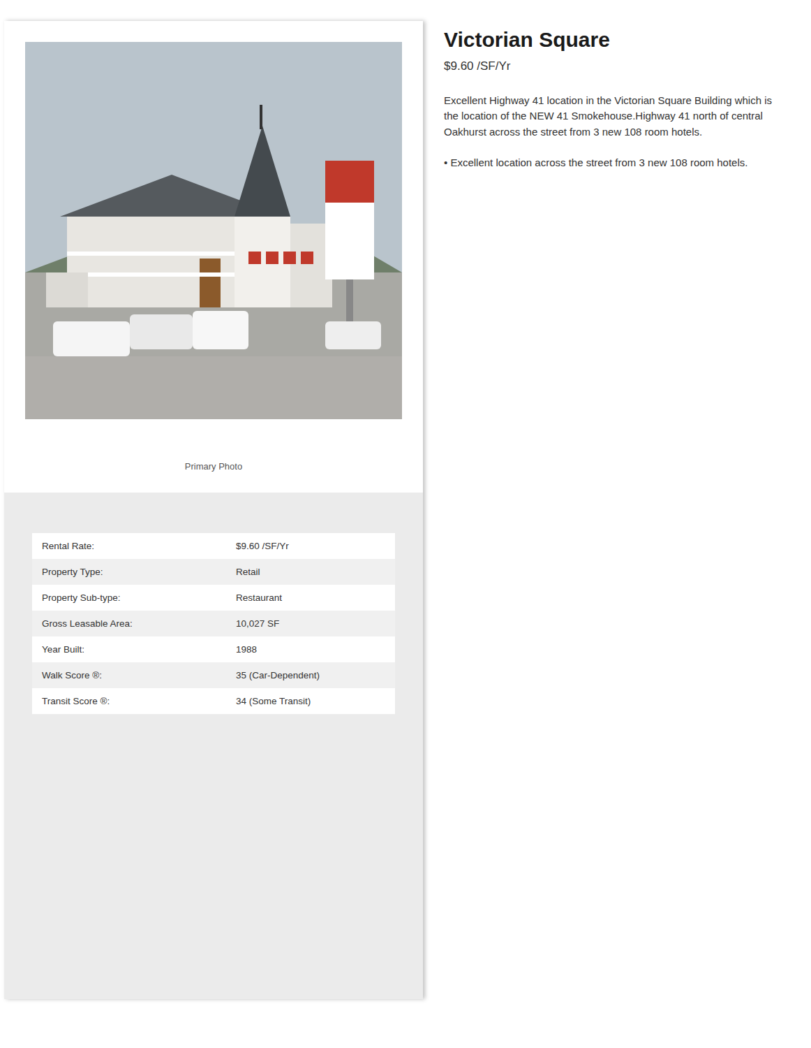Primary Photo
| Rental Rate: | $9.60 /SF/Yr |
| Property Type: | Retail |
| Property Sub-type: | Restaurant |
| Gross Leasable Area: | 10,027 SF |
| Year Built: | 1988 |
| Walk Score ®: | 35 (Car-Dependent) |
| Transit Score ®: | 34 (Some Transit) |
Victorian Square
$9.60 /SF/Yr
Excellent Highway 41 location in the Victorian Square Building which is the location of the NEW 41 Smokehouse.Highway 41 north of central Oakhurst across the street from 3 new 108 room hotels.
• Excellent location across the street from 3 new 108 room hotels.